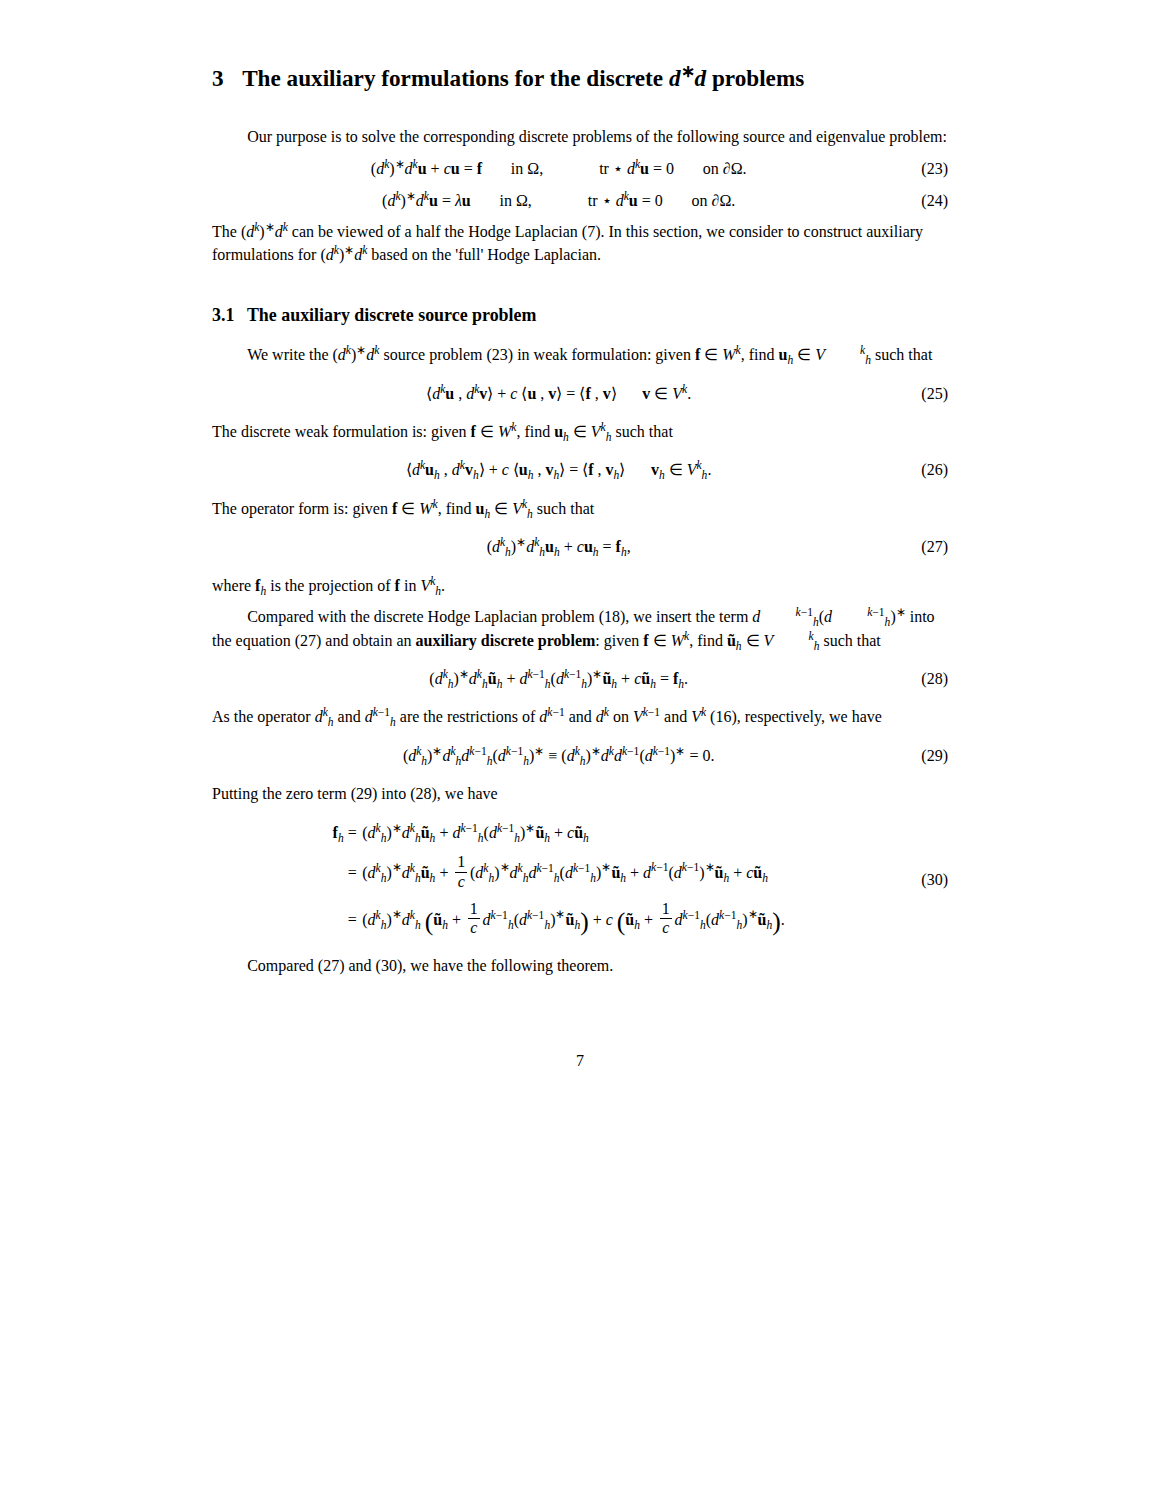3 The auxiliary formulations for the discrete d∗d problems
Our purpose is to solve the corresponding discrete problems of the following source and eigenvalue problem:
(dk)∗dku + cu = f in Ω, tr ⋆ dku = 0 on ∂Ω.
(23)
(dk)∗dku = λu in Ω, tr ⋆ dku = 0 on ∂Ω.
(24)
The (dk)∗dk can be viewed of a half the Hodge Laplacian (7). In this section, we consider to construct auxiliary formulations for (dk)∗dk based on the 'full' Hodge Laplacian.
3.1 The auxiliary discrete source problem
We write the (dk)∗dk source problem (23) in weak formulation: given f ∈ Wk, find uh ∈ Vkh such that
⟨dku , dkv⟩ + c ⟨u , v⟩ = ⟨f , v⟩ v ∈ Vk.
(25)
The discrete weak formulation is: given f ∈ Wk, find uh ∈ Vkh such that
⟨dkuh , dkvh⟩ + c ⟨uh , vh⟩ = ⟨f , vh⟩ vh ∈ Vkh.
(26)
The operator form is: given f ∈ Wk, find uh ∈ Vkh such that
(dkh)∗dkh uh + cuh = fh,
(27)
where fh is the projection of f in Vkh.
Compared with the discrete Hodge Laplacian problem (18), we insert the term dk−1h(dk−1h)∗ into the equation (27) and obtain an auxiliary discrete problem: given f ∈ Wk, find ũh ∈ Vkh such that
(dkh)∗dkh ũh + dk−1h(dk−1h)∗ũh + cũh = fh.
(28)
As the operator dkh and dk−1h are the restrictions of dk−1 and dk on Vk−1 and Vk (16), respectively, we have
(dkh)∗dkh dk−1h(dk−1h)∗ ≡ (dkh)∗dkdk−1(dk−1)∗ = 0.
(29)
Putting the zero term (29) into (28), we have
fh =
(dkh)∗dkh ũh + dk−1h(dk−1h)∗ũh + cũh
=
(dkh)∗dkh ũh + 1 c(dkh)∗dkh dk−1h(dk−1h)∗ũh + dk−1(dk−1)∗ũh + cũh
=
(dkh)∗dkh (ũh + 1 c dk−1h(dk−1h)∗ũh) + c (ũh + 1 c dk−1h(dk−1h)∗ũh).
(30)
Compared (27) and (30), we have the following theorem.
7